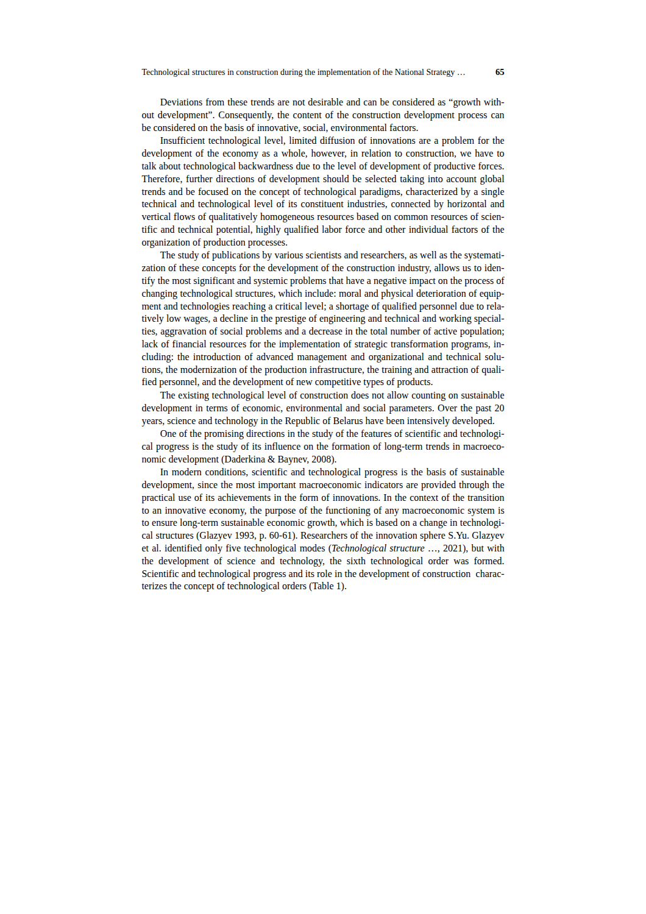Technological structures in construction during the implementation of the National Strategy …
65
Deviations from these trends are not desirable and can be considered as “growth without development”. Consequently, the content of the construction development process can be considered on the basis of innovative, social, environmental factors.
Insufficient technological level, limited diffusion of innovations are a problem for the development of the economy as a whole, however, in relation to construction, we have to talk about technological backwardness due to the level of development of productive forces. Therefore, further directions of development should be selected taking into account global trends and be focused on the concept of technological paradigms, characterized by a single technical and technological level of its constituent industries, connected by horizontal and vertical flows of qualitatively homogeneous resources based on common resources of scientific and technical potential, highly qualified labor force and other individual factors of the organization of production processes.
The study of publications by various scientists and researchers, as well as the systematization of these concepts for the development of the construction industry, allows us to identify the most significant and systemic problems that have a negative impact on the process of changing technological structures, which include: moral and physical deterioration of equipment and technologies reaching a critical level; a shortage of qualified personnel due to relatively low wages, a decline in the prestige of engineering and technical and working specialties, aggravation of social problems and a decrease in the total number of active population; lack of financial resources for the implementation of strategic transformation programs, including: the introduction of advanced management and organizational and technical solutions, the modernization of the production infrastructure, the training and attraction of qualified personnel, and the development of new competitive types of products.
The existing technological level of construction does not allow counting on sustainable development in terms of economic, environmental and social parameters. Over the past 20 years, science and technology in the Republic of Belarus have been intensively developed.
One of the promising directions in the study of the features of scientific and technological progress is the study of its influence on the formation of long-term trends in macroeconomic development (Daderkina & Baynev, 2008).
In modern conditions, scientific and technological progress is the basis of sustainable development, since the most important macroeconomic indicators are provided through the practical use of its achievements in the form of innovations. In the context of the transition to an innovative economy, the purpose of the functioning of any macroeconomic system is to ensure long-term sustainable economic growth, which is based on a change in technological structures (Glazyev 1993, p. 60-61). Researchers of the innovation sphere S.Yu. Glazyev et al. identified only five technological modes (Technological structure …, 2021), but with the development of science and technology, the sixth technological order was formed. Scientific and technological progress and its role in the development of construction characterizes the concept of technological orders (Table 1).